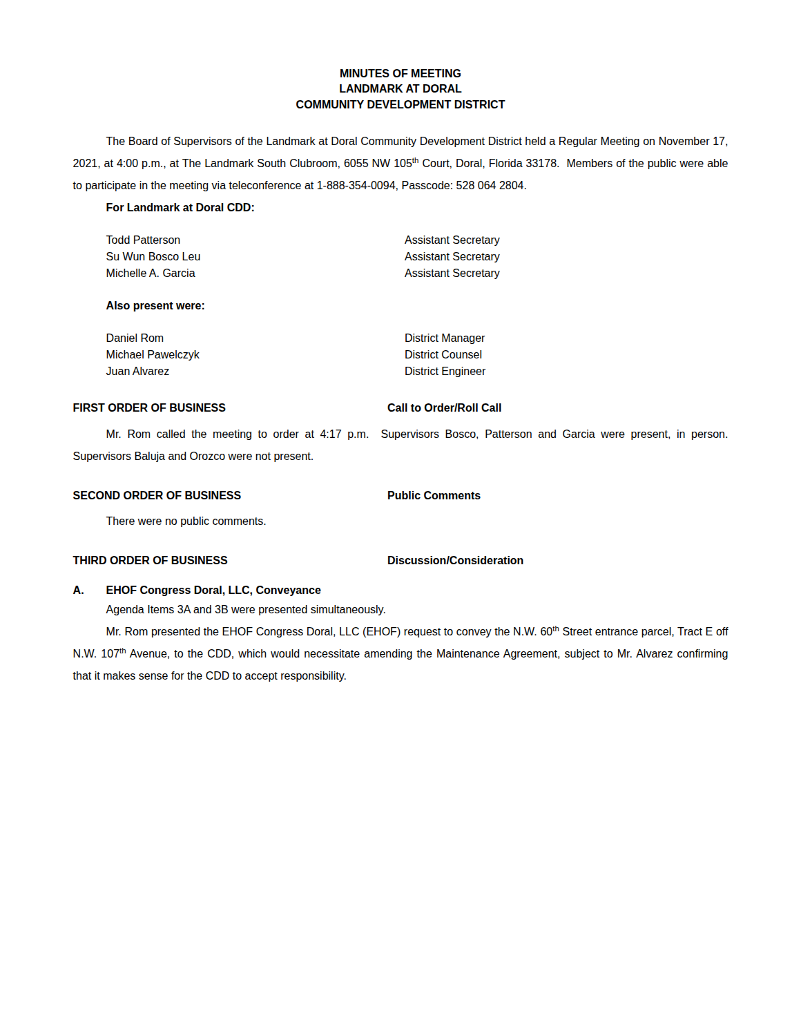MINUTES OF MEETING
LANDMARK AT DORAL
COMMUNITY DEVELOPMENT DISTRICT
The Board of Supervisors of the Landmark at Doral Community Development District held a Regular Meeting on November 17, 2021, at 4:00 p.m., at The Landmark South Clubroom, 6055 NW 105th Court, Doral, Florida 33178. Members of the public were able to participate in the meeting via teleconference at 1-888-354-0094, Passcode: 528 064 2804.
For Landmark at Doral CDD:
| Todd Patterson | Assistant Secretary |
| Su Wun Bosco Leu | Assistant Secretary |
| Michelle A. Garcia | Assistant Secretary |
Also present were:
| Daniel Rom | District Manager |
| Michael Pawelczyk | District Counsel |
| Juan Alvarez | District Engineer |
FIRST ORDER OF BUSINESS
Call to Order/Roll Call
Mr. Rom called the meeting to order at 4:17 p.m. Supervisors Bosco, Patterson and Garcia were present, in person. Supervisors Baluja and Orozco were not present.
SECOND ORDER OF BUSINESS
Public Comments
There were no public comments.
THIRD ORDER OF BUSINESS
Discussion/Consideration
A.
EHOF Congress Doral, LLC, Conveyance
Agenda Items 3A and 3B were presented simultaneously.
Mr. Rom presented the EHOF Congress Doral, LLC (EHOF) request to convey the N.W. 60th Street entrance parcel, Tract E off N.W. 107th Avenue, to the CDD, which would necessitate amending the Maintenance Agreement, subject to Mr. Alvarez confirming that it makes sense for the CDD to accept responsibility.